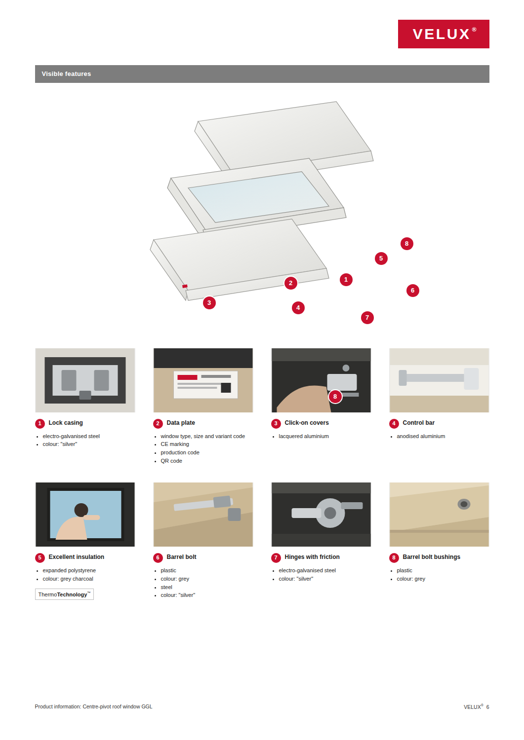VELUX®
Visible features
1 2 3 4 5 6 7 8 8
1 Lock casing
electro-galvanised steel
colour: "silver"
2 Data plate
window type, size and variant code
CE marking
production code
QR code
3 Click-on covers
lacquered aluminium
4 Control bar
anodised aluminium
ThermoTechnology™
5 Excellent insulation
expanded polystyrene
colour: grey charcoal
6 Barrel bolt
plastic
colour: grey
steel
colour: "silver"
7 Hinges with friction
electro-galvanised steel
colour: "silver"
8 Barrel bolt bushings
plastic
colour: grey
Product information: Centre-pivot roof window GGL
VELUX® 6